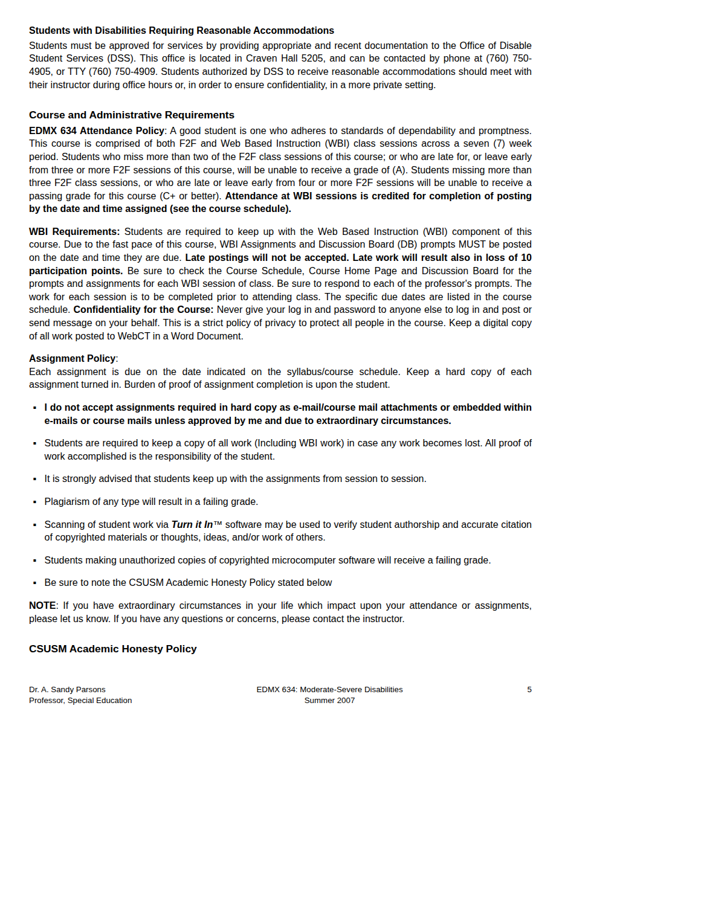Students with Disabilities Requiring Reasonable Accommodations
Students must be approved for services by providing appropriate and recent documentation to the Office of Disable Student Services (DSS). This office is located in Craven Hall 5205, and can be contacted by phone at (760) 750-4905, or TTY (760) 750-4909. Students authorized by DSS to receive reasonable accommodations should meet with their instructor during office hours or, in order to ensure confidentiality, in a more private setting.
Course and Administrative Requirements
EDMX 634 Attendance Policy: A good student is one who adheres to standards of dependability and promptness. This course is comprised of both F2F and Web Based Instruction (WBI) class sessions across a seven (7) week period. Students who miss more than two of the F2F class sessions of this course; or who are late for, or leave early from three or more F2F sessions of this course, will be unable to receive a grade of (A). Students missing more than three F2F class sessions, or who are late or leave early from four or more F2F sessions will be unable to receive a passing grade for this course (C+ or better). Attendance at WBI sessions is credited for completion of posting by the date and time assigned (see the course schedule).
WBI Requirements: Students are required to keep up with the Web Based Instruction (WBI) component of this course. Due to the fast pace of this course, WBI Assignments and Discussion Board (DB) prompts MUST be posted on the date and time they are due. Late postings will not be accepted. Late work will result also in loss of 10 participation points. Be sure to check the Course Schedule, Course Home Page and Discussion Board for the prompts and assignments for each WBI session of class. Be sure to respond to each of the professor's prompts. The work for each session is to be completed prior to attending class. The specific due dates are listed in the course schedule. Confidentiality for the Course: Never give your log in and password to anyone else to log in and post or send message on your behalf. This is a strict policy of privacy to protect all people in the course. Keep a digital copy of all work posted to WebCT in a Word Document.
Assignment Policy:
Each assignment is due on the date indicated on the syllabus/course schedule. Keep a hard copy of each assignment turned in. Burden of proof of assignment completion is upon the student.
I do not accept assignments required in hard copy as e-mail/course mail attachments or embedded within e-mails or course mails unless approved by me and due to extraordinary circumstances.
Students are required to keep a copy of all work (Including WBI work) in case any work becomes lost. All proof of work accomplished is the responsibility of the student.
It is strongly advised that students keep up with the assignments from session to session.
Plagiarism of any type will result in a failing grade.
Scanning of student work via Turn it In™ software may be used to verify student authorship and accurate citation of copyrighted materials or thoughts, ideas, and/or work of others.
Students making unauthorized copies of copyrighted microcomputer software will receive a failing grade.
Be sure to note the CSUSM Academic Honesty Policy stated below
NOTE: If you have extraordinary circumstances in your life which impact upon your attendance or assignments, please let us know. If you have any questions or concerns, please contact the instructor.
CSUSM Academic Honesty Policy
Dr. A. Sandy Parsons Professor, Special Education
EDMX 634: Moderate-Severe Disabilities Summer 2007
5